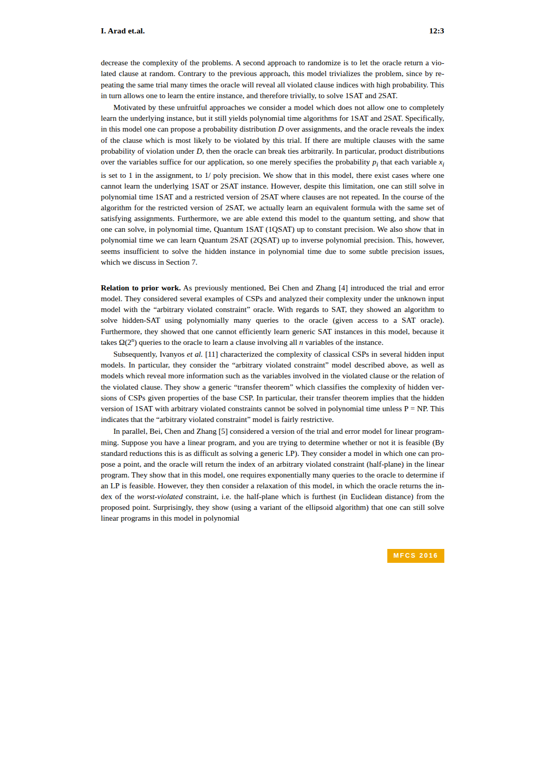I. Arad et.al. 12:3
decrease the complexity of the problems. A second approach to randomize is to let the oracle return a violated clause at random. Contrary to the previous approach, this model trivializes the problem, since by repeating the same trial many times the oracle will reveal all violated clause indices with high probability. This in turn allows one to learn the entire instance, and therefore trivially, to solve 1SAT and 2SAT.
Motivated by these unfruitful approaches we consider a model which does not allow one to completely learn the underlying instance, but it still yields polynomial time algorithms for 1SAT and 2SAT. Specifically, in this model one can propose a probability distribution D over assignments, and the oracle reveals the index of the clause which is most likely to be violated by this trial. If there are multiple clauses with the same probability of violation under D, then the oracle can break ties arbitrarily. In particular, product distributions over the variables suffice for our application, so one merely specifies the probability pi that each variable xi is set to 1 in the assignment, to 1/ poly precision. We show that in this model, there exist cases where one cannot learn the underlying 1SAT or 2SAT instance. However, despite this limitation, one can still solve in polynomial time 1SAT and a restricted version of 2SAT where clauses are not repeated. In the course of the algorithm for the restricted version of 2SAT, we actually learn an equivalent formula with the same set of satisfying assignments. Furthermore, we are able extend this model to the quantum setting, and show that one can solve, in polynomial time, Quantum 1SAT (1QSAT) up to constant precision. We also show that in polynomial time we can learn Quantum 2SAT (2QSAT) up to inverse polynomial precision. This, however, seems insufficient to solve the hidden instance in polynomial time due to some subtle precision issues, which we discuss in Section 7.
Relation to prior work. As previously mentioned, Bei Chen and Zhang [4] introduced the trial and error model. They considered several examples of CSPs and analyzed their complexity under the unknown input model with the “arbitrary violated constraint” oracle. With regards to SAT, they showed an algorithm to solve hidden-SAT using polynomially many queries to the oracle (given access to a SAT oracle). Furthermore, they showed that one cannot efficiently learn generic SAT instances in this model, because it takes Ω(2n) queries to the oracle to learn a clause involving all n variables of the instance.
Subsequently, Ivanyos et al. [11] characterized the complexity of classical CSPs in several hidden input models. In particular, they consider the “arbitrary violated constraint” model described above, as well as models which reveal more information such as the variables involved in the violated clause or the relation of the violated clause. They show a generic “transfer theorem” which classifies the complexity of hidden versions of CSPs given properties of the base CSP. In particular, their transfer theorem implies that the hidden version of 1SAT with arbitrary violated constraints cannot be solved in polynomial time unless P = NP. This indicates that the “arbitrary violated constraint” model is fairly restrictive.
In parallel, Bei, Chen and Zhang [5] considered a version of the trial and error model for linear programming. Suppose you have a linear program, and you are trying to determine whether or not it is feasible (By standard reductions this is as difficult as solving a generic LP). They consider a model in which one can propose a point, and the oracle will return the index of an arbitrary violated constraint (half-plane) in the linear program. They show that in this model, one requires exponentially many queries to the oracle to determine if an LP is feasible. However, they then consider a relaxation of this model, in which the oracle returns the index of the worst-violated constraint, i.e. the half-plane which is furthest (in Euclidean distance) from the proposed point. Surprisingly, they show (using a variant of the ellipsoid algorithm) that one can still solve linear programs in this model in polynomial
MFCS 2016